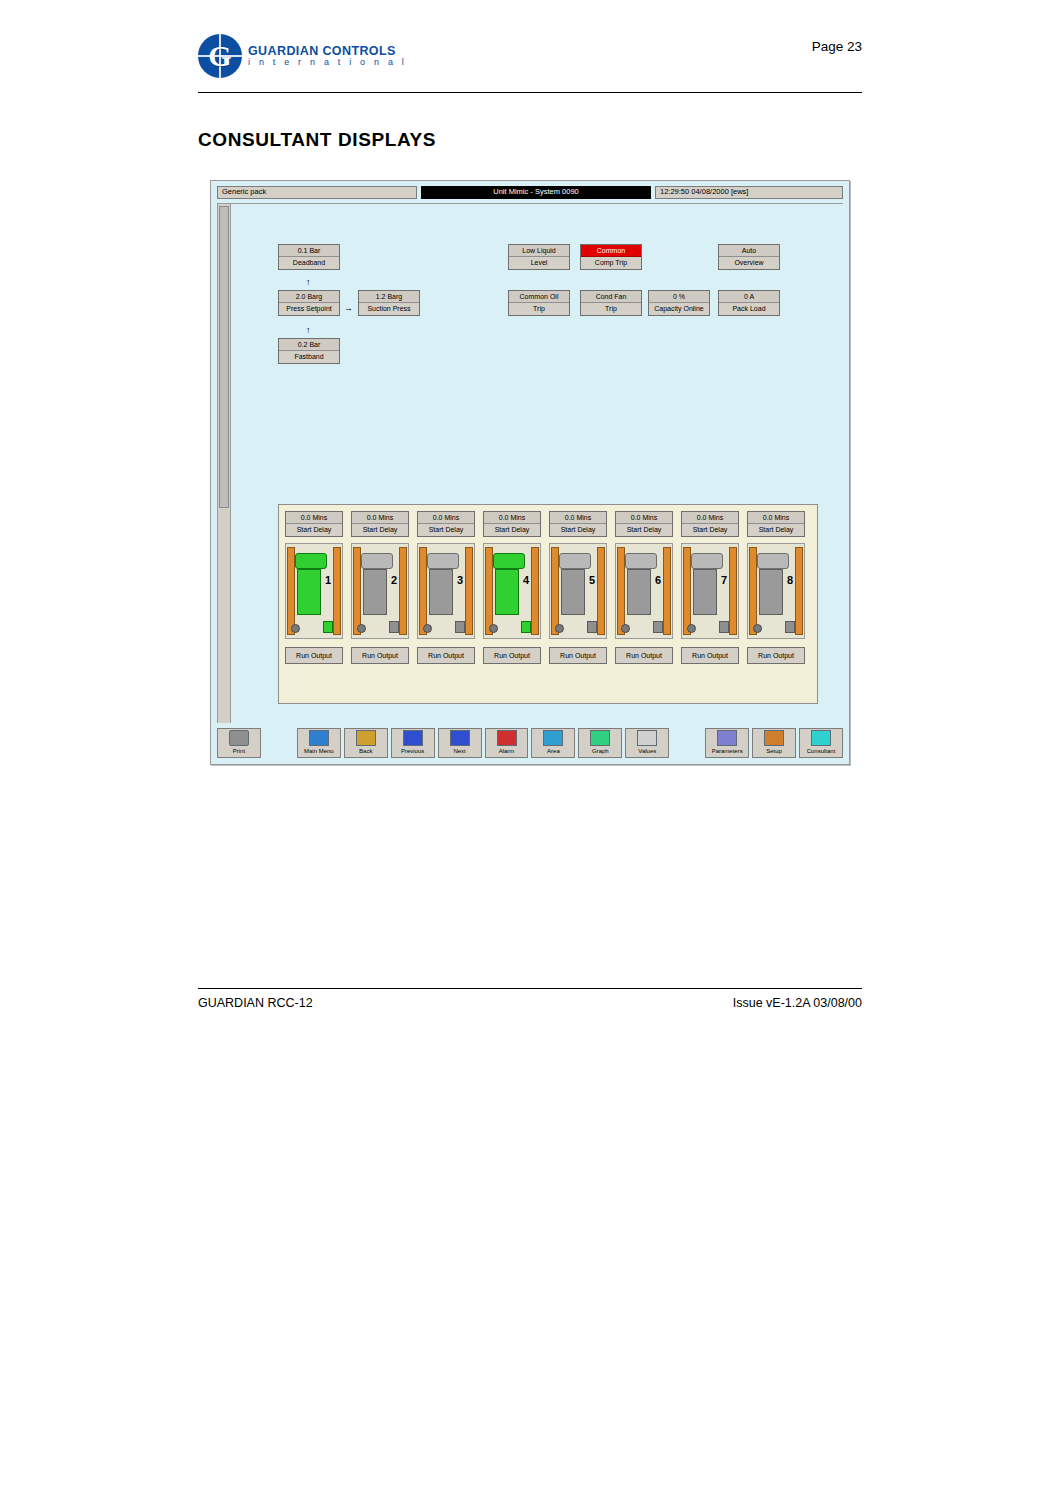G
GUARDIAN CONTROLS
i n t e r n a t i o n a l
Page 23
CONSULTANT DISPLAYS
Generic pack
Unit Mimic - System 0090
12:29:50 04/08/2000 [ews]
0.1 Bar Deadband
↑
2.0 Barg Press Setpoint
→
1.2 Barg Suction Press
↑
0.2 Bar Fastband
Low Liquid Level
Common Comp Trip
Common Oil Trip
Cond Fan Trip
Auto Overview
0 % Capacity Online
0 A Pack Load
0.0 Mins Start Delay
1
Run Output
0.0 Mins Start Delay
2
Run Output
0.0 Mins Start Delay
3
Run Output
0.0 Mins Start Delay
4
Run Output
0.0 Mins Start Delay
5
Run Output
0.0 Mins Start Delay
6
Run Output
0.0 Mins Start Delay
7
Run Output
0.0 Mins Start Delay
8
Run Output
Print
Main Menu
Back
Previous
Next
Alarm
Area
Graph
Values
Parameters
Setup
Consultant
GUARDIAN RCC-12 Issue vE-1.2A 03/08/00